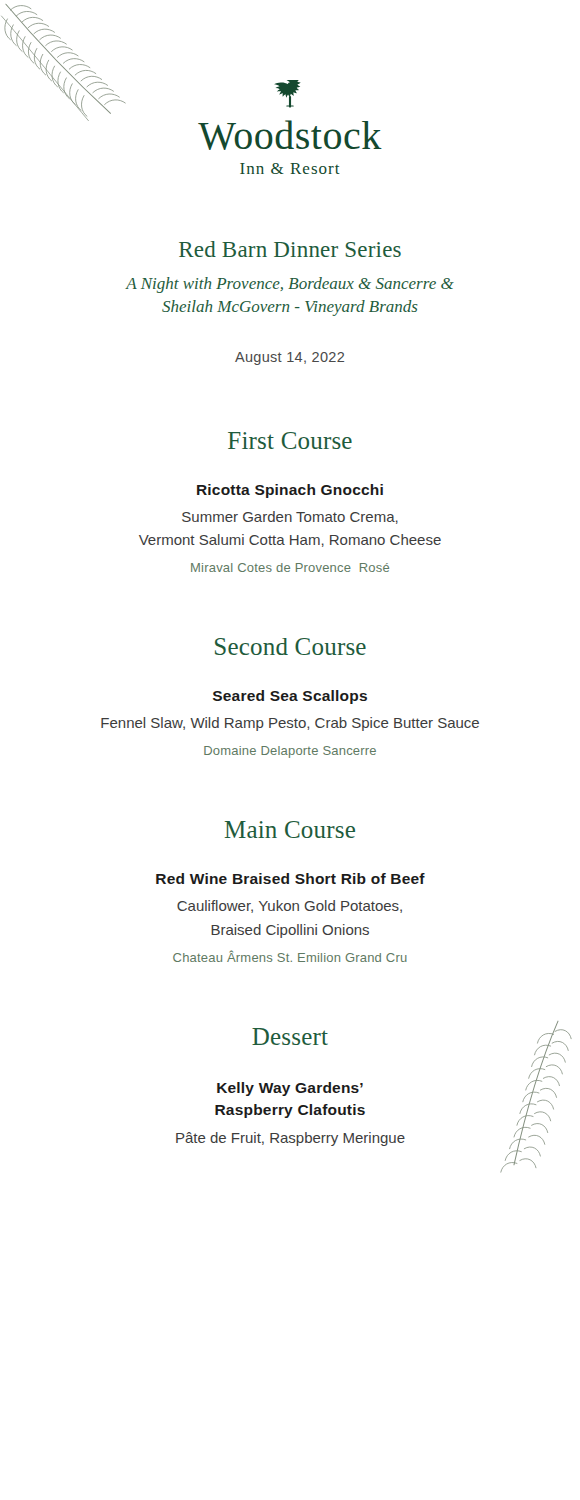Woodstock Inn & Resort
Red Barn Dinner Series
A Night with Provence, Bordeaux & Sancerre & Sheilah McGovern - Vineyard Brands
August 14, 2022
First Course
Ricotta Spinach Gnocchi
Summer Garden Tomato Crema,
Vermont Salumi Cotta Ham, Romano Cheese
Miraval Cotes de Provence Rosé
Second Course
Seared Sea Scallops
Fennel Slaw, Wild Ramp Pesto, Crab Spice Butter Sauce
Domaine Delaporte Sancerre
Main Course
Red Wine Braised Short Rib of Beef
Cauliflower, Yukon Gold Potatoes,
Braised Cipollini Onions
Chateau Ârmens St. Emilion Grand Cru
Dessert
Kelly Way Gardens’
Raspberry Clafoutis
Pâte de Fruit, Raspberry Meringue